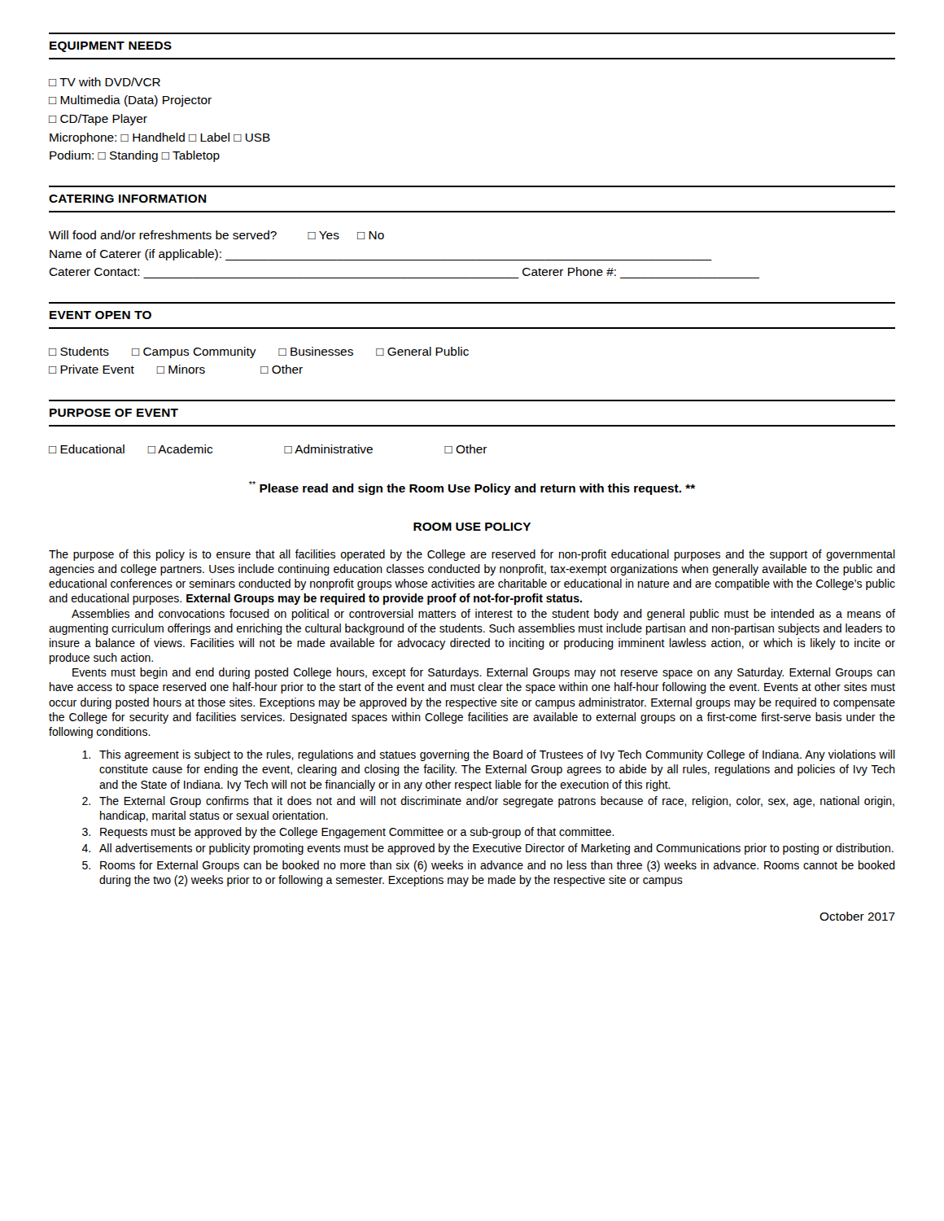EQUIPMENT NEEDS
□ TV with DVD/VCR
□ Multimedia (Data) Projector
□ CD/Tape Player
Microphone: □ Handheld □ Label □ USB
Podium: □ Standing □ Tabletop
CATERING INFORMATION
Will food and/or refreshments be served? □ Yes □ No
Name of Caterer (if applicable): ______________________________________________________________________
Caterer Contact: ______________________________________________________ Caterer Phone #: ____________________
EVENT OPEN TO
□ Students □ Campus Community □ Businesses □ General Public
□ Private Event □ Minors □ Other
PURPOSE OF EVENT
□ Educational □ Academic □ Administrative □ Other
** Please read and sign the Room Use Policy and return with this request. **
ROOM USE POLICY
The purpose of this policy is to ensure that all facilities operated by the College are reserved for non-profit educational purposes and the support of governmental agencies and college partners. Uses include continuing education classes conducted by nonprofit, tax-exempt organizations when generally available to the public and educational conferences or seminars conducted by nonprofit groups whose activities are charitable or educational in nature and are compatible with the College’s public and educational purposes. External Groups may be required to provide proof of not-for-profit status.
Assemblies and convocations focused on political or controversial matters of interest to the student body and general public must be intended as a means of augmenting curriculum offerings and enriching the cultural background of the students. Such assemblies must include partisan and non-partisan subjects and leaders to insure a balance of views. Facilities will not be made available for advocacy directed to inciting or producing imminent lawless action, or which is likely to incite or produce such action.
Events must begin and end during posted College hours, except for Saturdays. External Groups may not reserve space on any Saturday. External Groups can have access to space reserved one half-hour prior to the start of the event and must clear the space within one half-hour following the event. Events at other sites must occur during posted hours at those sites. Exceptions may be approved by the respective site or campus administrator. External groups may be required to compensate the College for security and facilities services. Designated spaces within College facilities are available to external groups on a first-come first-serve basis under the following conditions.
This agreement is subject to the rules, regulations and statues governing the Board of Trustees of Ivy Tech Community College of Indiana. Any violations will constitute cause for ending the event, clearing and closing the facility. The External Group agrees to abide by all rules, regulations and policies of Ivy Tech and the State of Indiana. Ivy Tech will not be financially or in any other respect liable for the execution of this right.
The External Group confirms that it does not and will not discriminate and/or segregate patrons because of race, religion, color, sex, age, national origin, handicap, marital status or sexual orientation.
Requests must be approved by the College Engagement Committee or a sub-group of that committee.
All advertisements or publicity promoting events must be approved by the Executive Director of Marketing and Communications prior to posting or distribution.
Rooms for External Groups can be booked no more than six (6) weeks in advance and no less than three (3) weeks in advance. Rooms cannot be booked during the two (2) weeks prior to or following a semester. Exceptions may be made by the respective site or campus
October 2017